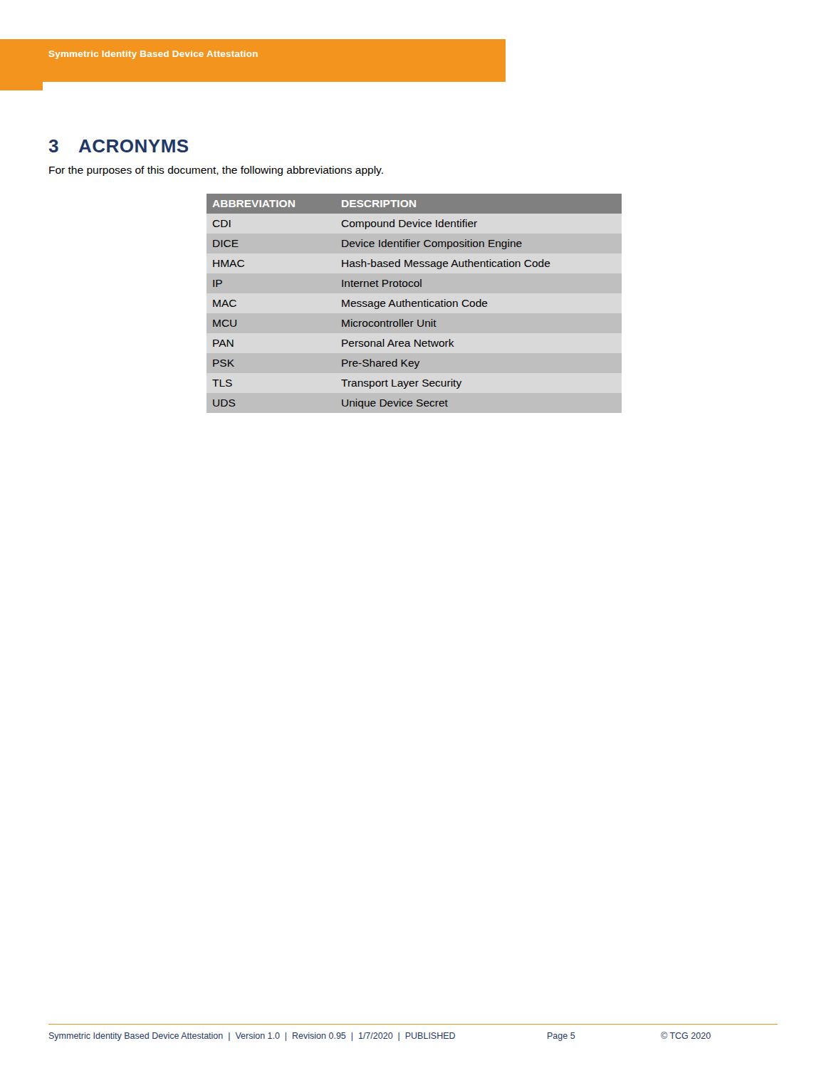Symmetric Identity Based Device Attestation
3
ACRONYMS
For the purposes of this document, the following abbreviations apply.
| ABBREVIATION | DESCRIPTION |
| --- | --- |
| CDI | Compound Device Identifier |
| DICE | Device Identifier Composition Engine |
| HMAC | Hash-based Message Authentication Code |
| IP | Internet Protocol |
| MAC | Message Authentication Code |
| MCU | Microcontroller Unit |
| PAN | Personal Area Network |
| PSK | Pre-Shared Key |
| TLS | Transport Layer Security |
| UDS | Unique Device Secret |
Symmetric Identity Based Device Attestation | Version 1.0 | Revision 0.95 | 1/7/2020 | PUBLISHED Page 5 © TCG 2020